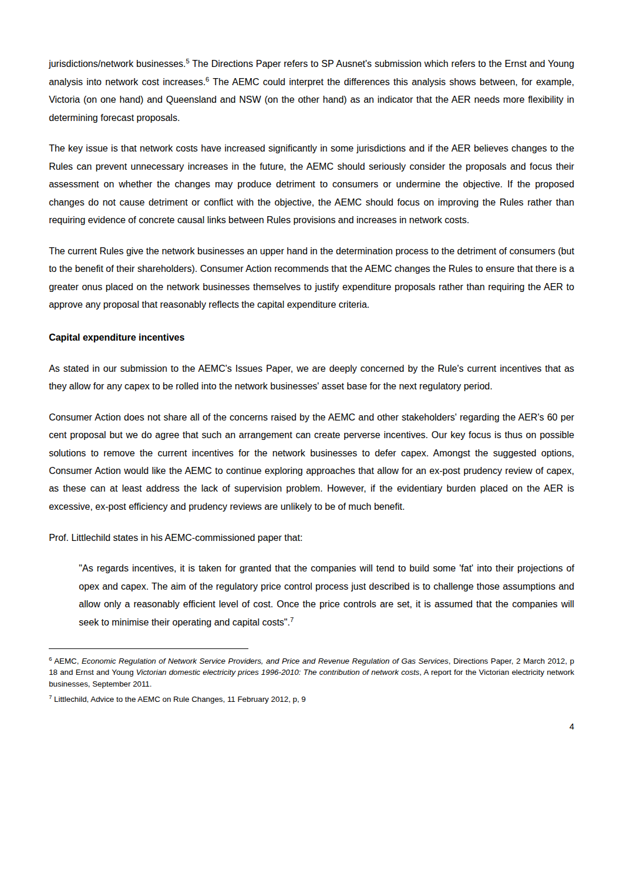jurisdictions/network businesses.5 The Directions Paper refers to SP Ausnet's submission which refers to the Ernst and Young analysis into network cost increases.6 The AEMC could interpret the differences this analysis shows between, for example, Victoria (on one hand) and Queensland and NSW (on the other hand) as an indicator that the AER needs more flexibility in determining forecast proposals.
The key issue is that network costs have increased significantly in some jurisdictions and if the AER believes changes to the Rules can prevent unnecessary increases in the future, the AEMC should seriously consider the proposals and focus their assessment on whether the changes may produce detriment to consumers or undermine the objective. If the proposed changes do not cause detriment or conflict with the objective, the AEMC should focus on improving the Rules rather than requiring evidence of concrete causal links between Rules provisions and increases in network costs.
The current Rules give the network businesses an upper hand in the determination process to the detriment of consumers (but to the benefit of their shareholders). Consumer Action recommends that the AEMC changes the Rules to ensure that there is a greater onus placed on the network businesses themselves to justify expenditure proposals rather than requiring the AER to approve any proposal that reasonably reflects the capital expenditure criteria.
Capital expenditure incentives
As stated in our submission to the AEMC's Issues Paper, we are deeply concerned by the Rule's current incentives that as they allow for any capex to be rolled into the network businesses' asset base for the next regulatory period.
Consumer Action does not share all of the concerns raised by the AEMC and other stakeholders' regarding the AER's 60 per cent proposal but we do agree that such an arrangement can create perverse incentives. Our key focus is thus on possible solutions to remove the current incentives for the network businesses to defer capex. Amongst the suggested options, Consumer Action would like the AEMC to continue exploring approaches that allow for an ex-post prudency review of capex, as these can at least address the lack of supervision problem. However, if the evidentiary burden placed on the AER is excessive, ex-post efficiency and prudency reviews are unlikely to be of much benefit.
Prof. Littlechild states in his AEMC-commissioned paper that:
"As regards incentives, it is taken for granted that the companies will tend to build some 'fat' into their projections of opex and capex. The aim of the regulatory price control process just described is to challenge those assumptions and allow only a reasonably efficient level of cost. Once the price controls are set, it is assumed that the companies will seek to minimise their operating and capital costs".7
6 AEMC, Economic Regulation of Network Service Providers, and Price and Revenue Regulation of Gas Services, Directions Paper, 2 March 2012, p 18 and Ernst and Young Victorian domestic electricity prices 1996-2010: The contribution of network costs, A report for the Victorian electricity network businesses, September 2011.
7 Littlechild, Advice to the AEMC on Rule Changes, 11 February 2012, p, 9
4